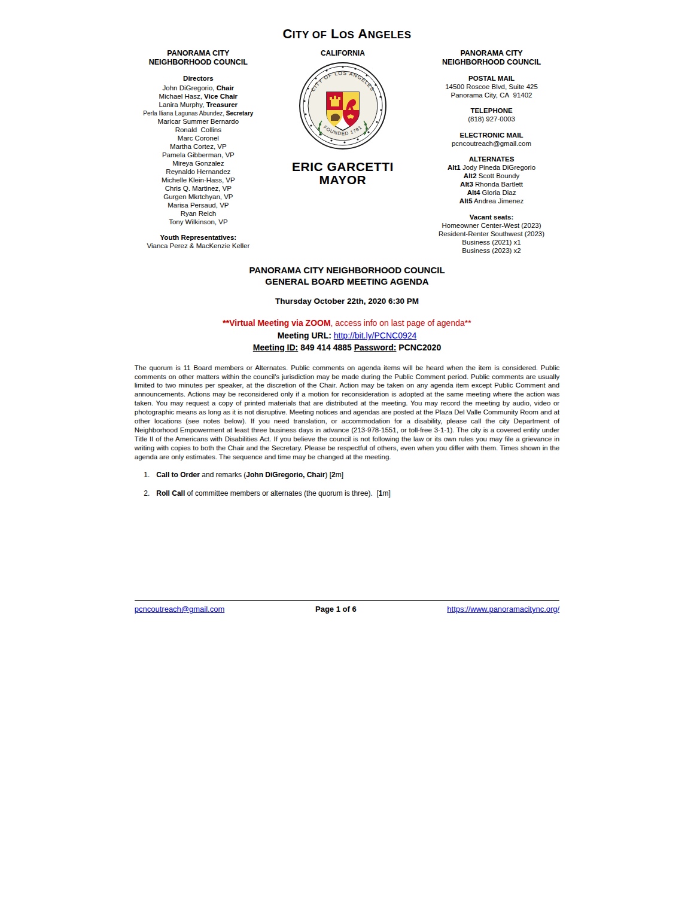CITY OF LOS ANGELES
| PANORAMA CITY NEIGHBORHOOD COUNCIL Directors John DiGregorio, Chair Michael Hasz, Vice Chair Lanira Murphy, Treasurer Perla Iliana Lagunas Abundez, Secretary Maricar Summer Bernardo Ronald Collins Marc Coronel Martha Cortez, VP Pamela Gibberman, VP Mireya Gonzalez Reynaldo Hernandez Michelle Klein-Hass, VP Chris Q. Martinez, VP Gurgen Mkrtchyan, VP Marisa Persaud, VP Ryan Reich Tony Wilkinson, VP Youth Representatives: Vianca Perez & MacKenzie Keller | CALIFORNIA CITY OF LOS ANGELES FOUNDED 1781 ERIC GARCETTI MAYOR | PANORAMA CITY NEIGHBORHOOD COUNCIL POSTAL MAIL 14500 Roscoe Blvd, Suite 425 Panorama City, CA 91402 TELEPHONE (818) 927-0003 ELECTRONIC MAIL pcncoutreach@gmail.com ALTERNATES Alt1 Jody Pineda DiGregorio Alt2 Scott Boundy Alt3 Rhonda Bartlett Alt4 Gloria Diaz Alt5 Andrea Jimenez Vacant seats: Homeowner Center-West (2023) Resident-Renter Southwest (2023) Business (2021) x1 Business (2023) x2 |
PANORAMA CITY NEIGHBORHOOD COUNCIL
GENERAL BOARD MEETING AGENDA
Thursday October 22th, 2020 6:30 PM
**Virtual Meeting via ZOOM, access info on last page of agenda**
Meeting URL: http://bit.ly/PCNC0924
Meeting ID: 849 414 4885 Password: PCNC2020
The quorum is 11 Board members or Alternates. Public comments on agenda items will be heard when the item is considered. Public comments on other matters within the council's jurisdiction may be made during the Public Comment period. Public comments are usually limited to two minutes per speaker, at the discretion of the Chair. Action may be taken on any agenda item except Public Comment and announcements. Actions may be reconsidered only if a motion for reconsideration is adopted at the same meeting where the action was taken. You may request a copy of printed materials that are distributed at the meeting. You may record the meeting by audio, video or photographic means as long as it is not disruptive. Meeting notices and agendas are posted at the Plaza Del Valle Community Room and at other locations (see notes below). If you need translation, or accommodation for a disability, please call the city Department of Neighborhood Empowerment at least three business days in advance (213-978-1551, or toll-free 3-1-1). The city is a covered entity under Title II of the Americans with Disabilities Act. If you believe the council is not following the law or its own rules you may file a grievance in writing with copies to both the Chair and the Secretary. Please be respectful of others, even when you differ with them. Times shown in the agenda are only estimates. The sequence and time may be changed at the meeting.
Call to Order and remarks (John DiGregorio, Chair) [2m]
Roll Call of committee members or alternates (the quorum is three). [1m]
pcncoutreach@gmail.com
Page 1 of 6
https://www.panoramacitync.org/